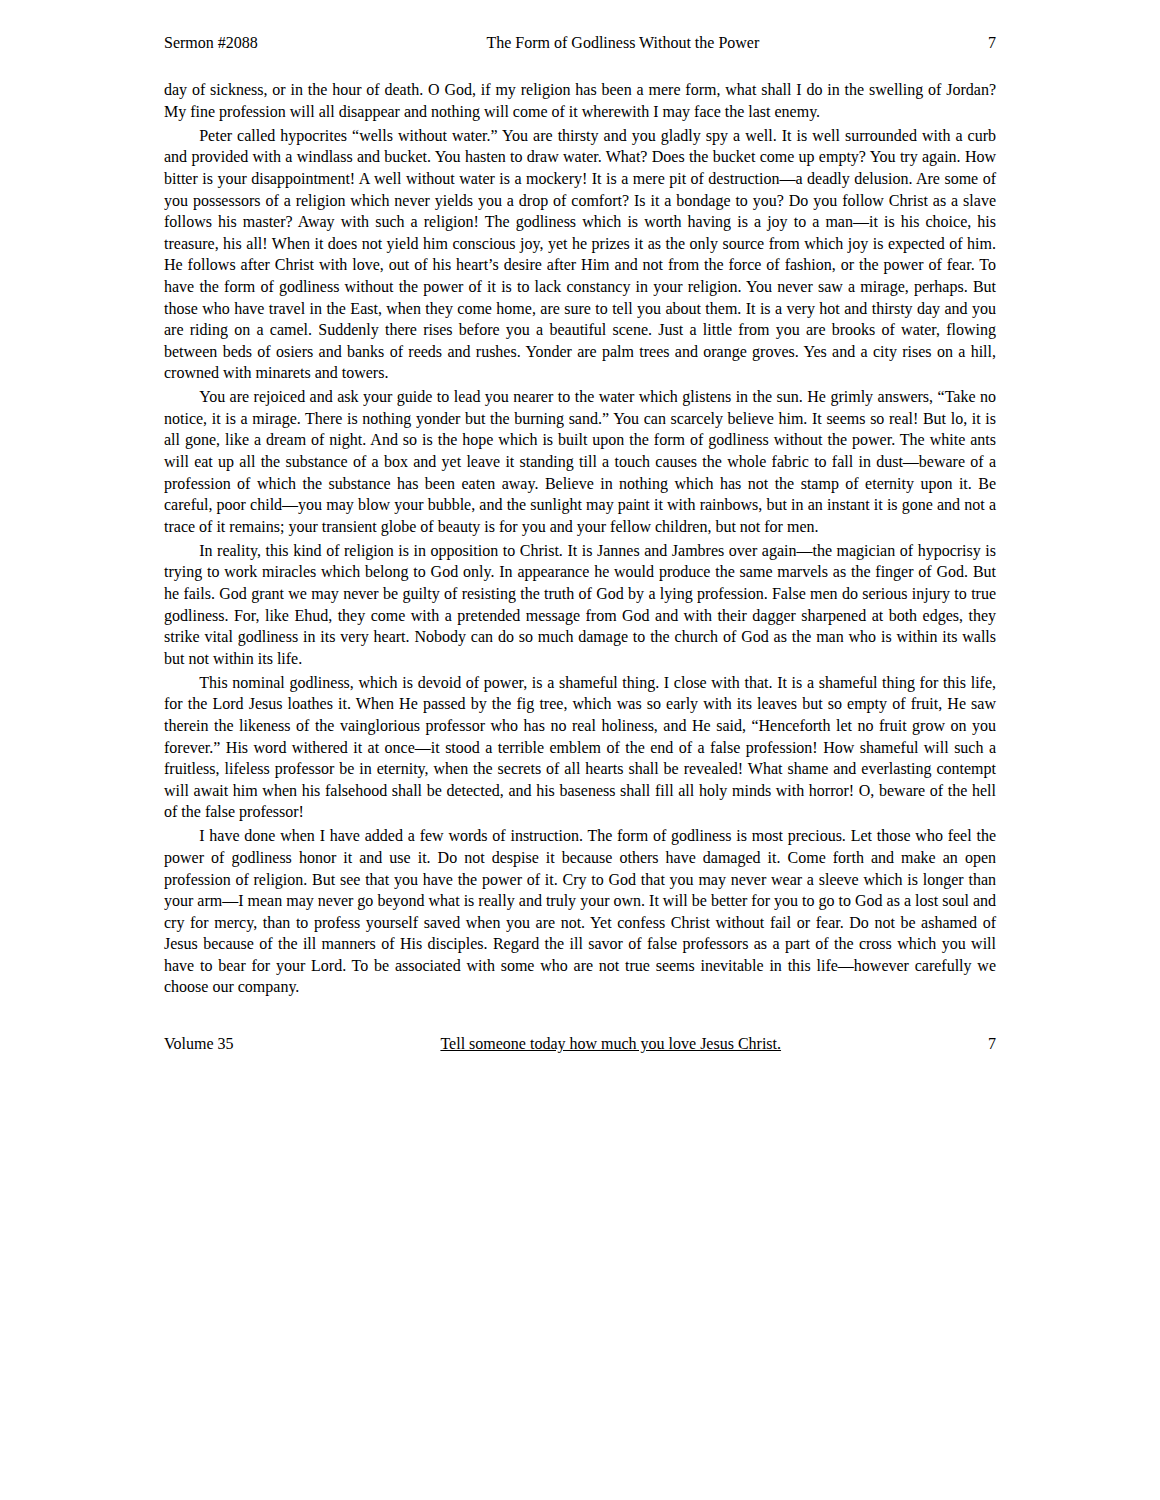Sermon #2088 The Form of Godliness Without the Power 7
day of sickness, or in the hour of death. O God, if my religion has been a mere form, what shall I do in the swelling of Jordan? My fine profession will all disappear and nothing will come of it wherewith I may face the last enemy.
Peter called hypocrites “wells without water.” You are thirsty and you gladly spy a well. It is well surrounded with a curb and provided with a windlass and bucket. You hasten to draw water. What? Does the bucket come up empty? You try again. How bitter is your disappointment! A well without water is a mockery! It is a mere pit of destruction—a deadly delusion. Are some of you possessors of a religion which never yields you a drop of comfort? Is it a bondage to you? Do you follow Christ as a slave follows his master? Away with such a religion! The godliness which is worth having is a joy to a man—it is his choice, his treasure, his all! When it does not yield him conscious joy, yet he prizes it as the only source from which joy is expected of him. He follows after Christ with love, out of his heart’s desire after Him and not from the force of fashion, or the power of fear. To have the form of godliness without the power of it is to lack constancy in your religion. You never saw a mirage, perhaps. But those who have travel in the East, when they come home, are sure to tell you about them. It is a very hot and thirsty day and you are riding on a camel. Suddenly there rises before you a beautiful scene. Just a little from you are brooks of water, flowing between beds of osiers and banks of reeds and rushes. Yonder are palm trees and orange groves. Yes and a city rises on a hill, crowned with minarets and towers.
You are rejoiced and ask your guide to lead you nearer to the water which glistens in the sun. He grimly answers, “Take no notice, it is a mirage. There is nothing yonder but the burning sand.” You can scarcely believe him. It seems so real! But lo, it is all gone, like a dream of night. And so is the hope which is built upon the form of godliness without the power. The white ants will eat up all the substance of a box and yet leave it standing till a touch causes the whole fabric to fall in dust—beware of a profession of which the substance has been eaten away. Believe in nothing which has not the stamp of eternity upon it. Be careful, poor child—you may blow your bubble, and the sunlight may paint it with rainbows, but in an instant it is gone and not a trace of it remains; your transient globe of beauty is for you and your fellow children, but not for men.
In reality, this kind of religion is in opposition to Christ. It is Jannes and Jambres over again—the magician of hypocrisy is trying to work miracles which belong to God only. In appearance he would produce the same marvels as the finger of God. But he fails. God grant we may never be guilty of resisting the truth of God by a lying profession. False men do serious injury to true godliness. For, like Ehud, they come with a pretended message from God and with their dagger sharpened at both edges, they strike vital godliness in its very heart. Nobody can do so much damage to the church of God as the man who is within its walls but not within its life.
This nominal godliness, which is devoid of power, is a shameful thing. I close with that. It is a shameful thing for this life, for the Lord Jesus loathes it. When He passed by the fig tree, which was so early with its leaves but so empty of fruit, He saw therein the likeness of the vainglorious professor who has no real holiness, and He said, “Henceforth let no fruit grow on you forever.” His word withered it at once—it stood a terrible emblem of the end of a false profession! How shameful will such a fruitless, lifeless professor be in eternity, when the secrets of all hearts shall be revealed! What shame and everlasting contempt will await him when his falsehood shall be detected, and his baseness shall fill all holy minds with horror! O, beware of the hell of the false professor!
I have done when I have added a few words of instruction. The form of godliness is most precious. Let those who feel the power of godliness honor it and use it. Do not despise it because others have damaged it. Come forth and make an open profession of religion. But see that you have the power of it. Cry to God that you may never wear a sleeve which is longer than your arm—I mean may never go beyond what is really and truly your own. It will be better for you to go to God as a lost soul and cry for mercy, than to profess yourself saved when you are not. Yet confess Christ without fail or fear. Do not be ashamed of Jesus because of the ill manners of His disciples. Regard the ill savor of false professors as a part of the cross which you will have to bear for your Lord. To be associated with some who are not true seems inevitable in this life—however carefully we choose our company.
Volume 35 Tell someone today how much you love Jesus Christ. 7